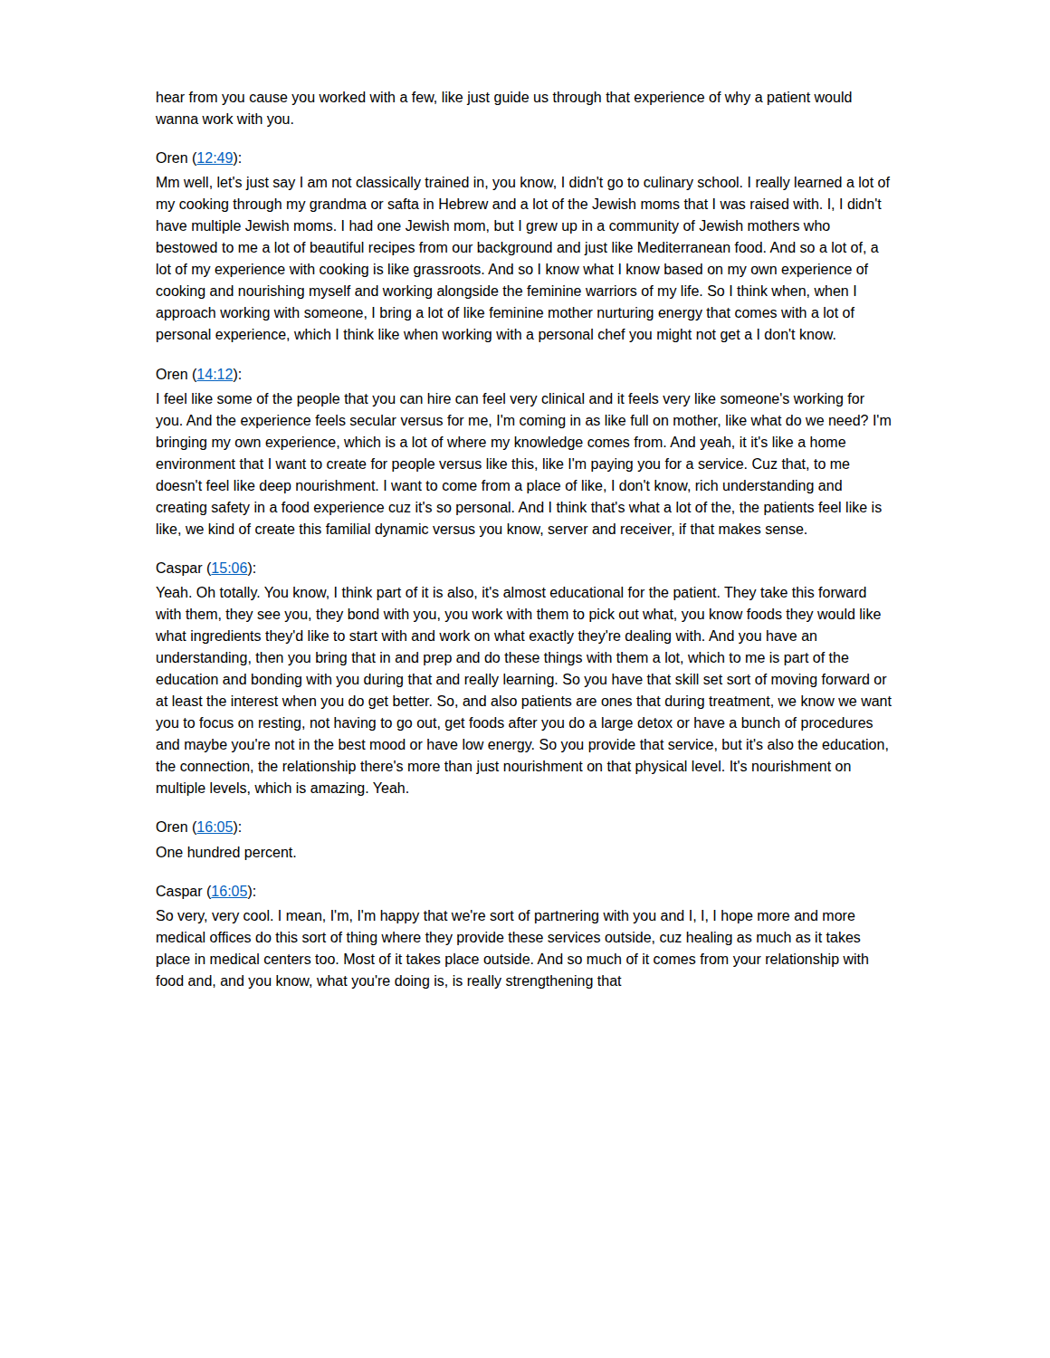hear from you cause you worked with a few, like just guide us through that experience of why a patient would wanna work with you.
Oren (12:49):
Mm well, let's just say I am not classically trained in, you know, I didn't go to culinary school. I really learned a lot of my cooking through my grandma or safta in Hebrew and a lot of the Jewish moms that I was raised with. I, I didn't have multiple Jewish moms. I had one Jewish mom, but I grew up in a community of Jewish mothers who bestowed to me a lot of beautiful recipes from our background and just like Mediterranean food. And so a lot of, a lot of my experience with cooking is like grassroots. And so I know what I know based on my own experience of cooking and nourishing myself and working alongside the feminine warriors of my life. So I think when, when I approach working with someone, I bring a lot of like feminine mother nurturing energy that comes with a lot of personal experience, which I think like when working with a personal chef you might not get a I don't know.
Oren (14:12):
I feel like some of the people that you can hire can feel very clinical and it feels very like someone's working for you. And the experience feels secular versus for me, I'm coming in as like full on mother, like what do we need? I'm bringing my own experience, which is a lot of where my knowledge comes from. And yeah, it it's like a home environment that I want to create for people versus like this, like I'm paying you for a service. Cuz that, to me doesn't feel like deep nourishment. I want to come from a place of like, I don't know, rich understanding and creating safety in a food experience cuz it's so personal. And I think that's what a lot of the, the patients feel like is like, we kind of create this familial dynamic versus you know, server and receiver, if that makes sense.
Caspar (15:06):
Yeah. Oh totally. You know, I think part of it is also, it's almost educational for the patient. They take this forward with them, they see you, they bond with you, you work with them to pick out what, you know foods they would like what ingredients they'd like to start with and work on what exactly they're dealing with. And you have an understanding, then you bring that in and prep and do these things with them a lot, which to me is part of the education and bonding with you during that and really learning. So you have that skill set sort of moving forward or at least the interest when you do get better. So, and also patients are ones that during treatment, we know we want you to focus on resting, not having to go out, get foods after you do a large detox or have a bunch of procedures and maybe you're not in the best mood or have low energy. So you provide that service, but it's also the education, the connection, the relationship there's more than just nourishment on that physical level. It's nourishment on multiple levels, which is amazing. Yeah.
Oren (16:05):
One hundred percent.
Caspar (16:05):
So very, very cool. I mean, I'm, I'm happy that we're sort of partnering with you and I, I, I hope more and more medical offices do this sort of thing where they provide these services outside, cuz healing as much as it takes place in medical centers too. Most of it takes place outside. And so much of it comes from your relationship with food and, and you know, what you're doing is, is really strengthening that